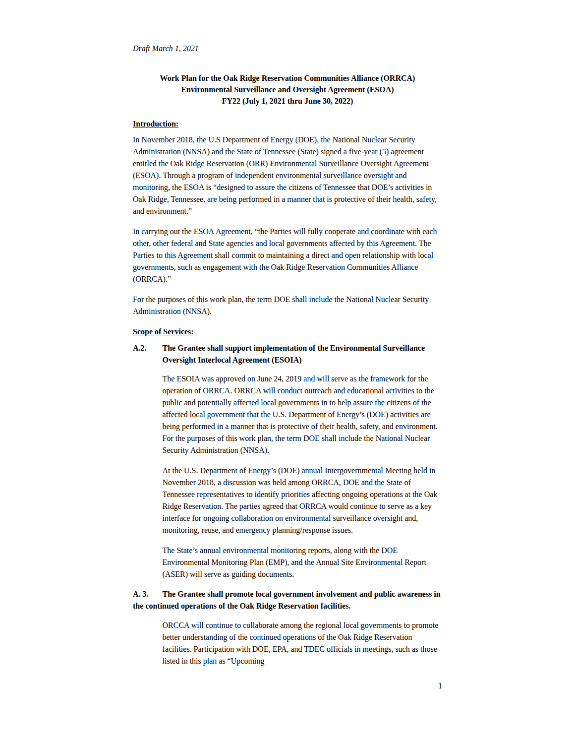Draft March 1, 2021
Work Plan for the Oak Ridge Reservation Communities Alliance (ORRCA) Environmental Surveillance and Oversight Agreement (ESOA) FY22 (July 1, 2021 thru June 30, 2022)
Introduction:
In November 2018, the U.S Department of Energy (DOE), the National Nuclear Security Administration (NNSA) and the State of Tennessee (State) signed a five-year (5) agreement entitled the Oak Ridge Reservation (ORR) Environmental Surveillance Oversight Agreement (ESOA). Through a program of independent environmental surveillance oversight and monitoring, the ESOA is “designed to assure the citizens of Tennessee that DOE’s activities in Oak Ridge, Tennessee, are being performed in a manner that is protective of their health, safety, and environment.”
In carrying out the ESOA Agreement, “the Parties will fully cooperate and coordinate with each other, other federal and State agencies and local governments affected by this Agreement. The Parties to this Agreement shall commit to maintaining a direct and open relationship with local governments, such as engagement with the Oak Ridge Reservation Communities Alliance (ORRCA).”
For the purposes of this work plan, the term DOE shall include the National Nuclear Security Administration (NNSA).
Scope of Services:
A.2.
The Grantee shall support implementation of the Environmental Surveillance Oversight Interlocal Agreement (ESOIA)
The ESOIA was approved on June 24, 2019 and will serve as the framework for the operation of ORRCA. ORRCA will conduct outreach and educational activities to the public and potentially affected local governments in to help assure the citizens of the affected local government that the U.S. Department of Energy’s (DOE) activities are being performed in a manner that is protective of their health, safety, and environment. For the purposes of this work plan, the term DOE shall include the National Nuclear Security Administration (NNSA).
At the U.S. Department of Energy’s (DOE) annual Intergovernmental Meeting held in November 2018, a discussion was held among ORRCA, DOE and the State of Tennessee representatives to identify priorities affecting ongoing operations at the Oak Ridge Reservation. The parties agreed that ORRCA would continue to serve as a key interface for ongoing collaboration on environmental surveillance oversight and, monitoring, reuse, and emergency planning/response issues.
The State’s annual environmental monitoring reports, along with the DOE Environmental Monitoring Plan (EMP), and the Annual Site Environmental Report (ASER) will serve as guiding documents.
A. 3. The Grantee shall promote local government involvement and public awareness in the continued operations of the Oak Ridge Reservation facilities.
ORCCA will continue to collaborate among the regional local governments to promote better understanding of the continued operations of the Oak Ridge Reservation facilities. Participation with DOE, EPA, and TDEC officials in meetings, such as those listed in this plan as “Upcoming
1